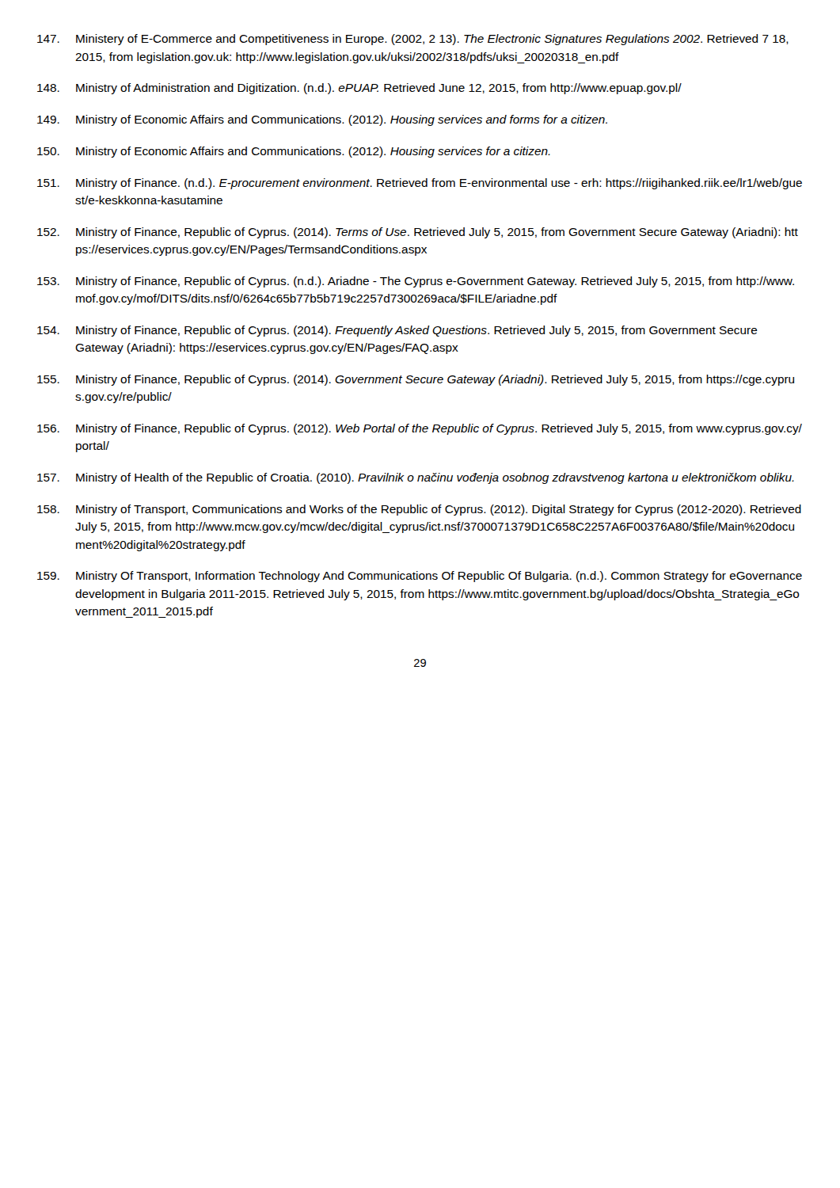147. Ministery of E-Commerce and Competitiveness in Europe. (2002, 2 13). The Electronic Signatures Regulations 2002. Retrieved 7 18, 2015, from legislation.gov.uk: http://www.legislation.gov.uk/uksi/2002/318/pdfs/uksi_20020318_en.pdf
148. Ministry of Administration and Digitization. (n.d.). ePUAP. Retrieved June 12, 2015, from http://www.epuap.gov.pl/
149. Ministry of Economic Affairs and Communications. (2012). Housing services and forms for a citizen.
150. Ministry of Economic Affairs and Communications. (2012). Housing services for a citizen.
151. Ministry of Finance. (n.d.). E-procurement environment. Retrieved from E-environmental use - erh: https://riigihanked.riik.ee/lr1/web/guest/e-keskkonna-kasutamine
152. Ministry of Finance, Republic of Cyprus. (2014). Terms of Use. Retrieved July 5, 2015, from Government Secure Gateway (Ariadni): https://eservices.cyprus.gov.cy/EN/Pages/TermsandConditions.aspx
153. Ministry of Finance, Republic of Cyprus. (n.d.). Ariadne - The Cyprus e-Government Gateway. Retrieved July 5, 2015, from http://www.mof.gov.cy/mof/DITS/dits.nsf/0/6264c65b77b5b719c2257d7300269aca/$FILE/ariadne.pdf
154. Ministry of Finance, Republic of Cyprus. (2014). Frequently Asked Questions. Retrieved July 5, 2015, from Government Secure Gateway (Ariadni): https://eservices.cyprus.gov.cy/EN/Pages/FAQ.aspx
155. Ministry of Finance, Republic of Cyprus. (2014). Government Secure Gateway (Ariadni). Retrieved July 5, 2015, from https://cge.cyprus.gov.cy/re/public/
156. Ministry of Finance, Republic of Cyprus. (2012). Web Portal of the Republic of Cyprus. Retrieved July 5, 2015, from www.cyprus.gov.cy/portal/
157. Ministry of Health of the Republic of Croatia. (2010). Pravilnik o načinu vođenja osobnog zdravstvenog kartona u elektroničkom obliku.
158. Ministry of Transport, Communications and Works of the Republic of Cyprus. (2012). Digital Strategy for Cyprus (2012-2020). Retrieved July 5, 2015, from http://www.mcw.gov.cy/mcw/dec/digital_cyprus/ict.nsf/3700071379D1C658C2257A6F00376A80/$file/Main%20document%20digital%20strategy.pdf
159. Ministry Of Transport, Information Technology And Communications Of Republic Of Bulgaria. (n.d.). Common Strategy for eGovernance development in Bulgaria 2011-2015. Retrieved July 5, 2015, from https://www.mtitc.government.bg/upload/docs/Obshta_Strategia_eGovernment_2011_2015.pdf
29